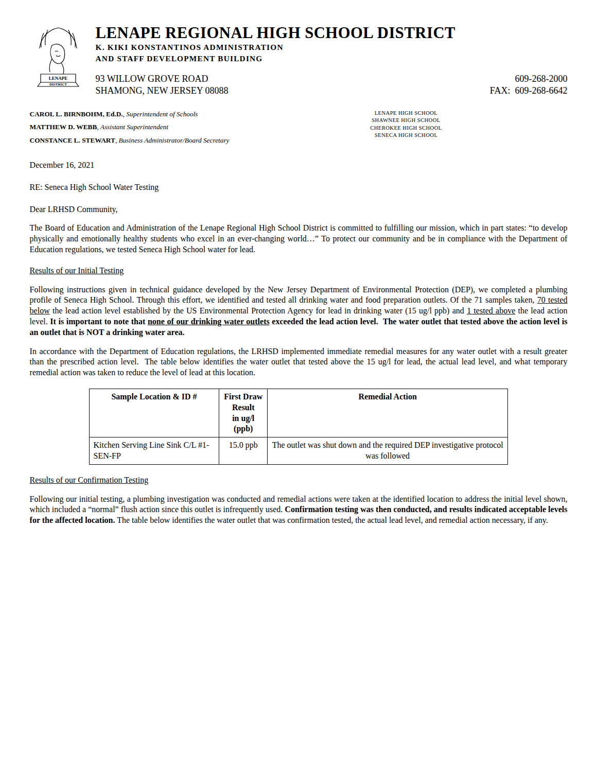LENAPE DISTRICT
LENAPE REGIONAL HIGH SCHOOL DISTRICT
K. KIKI KONSTANTINOS ADMINISTRATION
AND STAFF DEVELOPMENT BUILDING
93 WILLOW GROVE ROAD
SHAMONG, NEW JERSEY 08088
609-268-2000
FAX: 609-268-6642
CAROL L. BIRNBOHM, Ed.D., Superintendent of Schools
MATTHEW D. WEBB, Assistant Superintendent
CONSTANCE L. STEWART, Business Administrator/Board Secretary
LENAPE HIGH SCHOOL
SHAWNEE HIGH SCHOOL
CHEROKEE HIGH SCHOOL
SENECA HIGH SCHOOL
December 16, 2021
RE: Seneca High School Water Testing
Dear LRHSD Community,
The Board of Education and Administration of the Lenape Regional High School District is committed to fulfilling our mission, which in part states: “to develop physically and emotionally healthy students who excel in an ever-changing world…” To protect our community and be in compliance with the Department of Education regulations, we tested Seneca High School water for lead.
Results of our Initial Testing
Following instructions given in technical guidance developed by the New Jersey Department of Environmental Protection (DEP), we completed a plumbing profile of Seneca High School. Through this effort, we identified and tested all drinking water and food preparation outlets. Of the 71 samples taken, 70 tested below the lead action level established by the US Environmental Protection Agency for lead in drinking water (15 ug/l ppb) and 1 tested above the lead action level. It is important to note that none of our drinking water outlets exceeded the lead action level. The water outlet that tested above the action level is an outlet that is NOT a drinking water area.
In accordance with the Department of Education regulations, the LRHSD implemented immediate remedial measures for any water outlet with a result greater than the prescribed action level. The table below identifies the water outlet that tested above the 15 ug/l for lead, the actual lead level, and what temporary remedial action was taken to reduce the level of lead at this location.
| Sample Location & ID # | First Draw Result in ug/l (ppb) | Remedial Action |
| --- | --- | --- |
| Kitchen Serving Line Sink C/L #1-SEN-FP | 15.0 ppb | The outlet was shut down and the required DEP investigative protocol was followed |
Results of our Confirmation Testing
Following our initial testing, a plumbing investigation was conducted and remedial actions were taken at the identified location to address the initial level shown, which included a “normal” flush action since this outlet is infrequently used. Confirmation testing was then conducted, and results indicated acceptable levels for the affected location. The table below identifies the water outlet that was confirmation tested, the actual lead level, and remedial action necessary, if any.